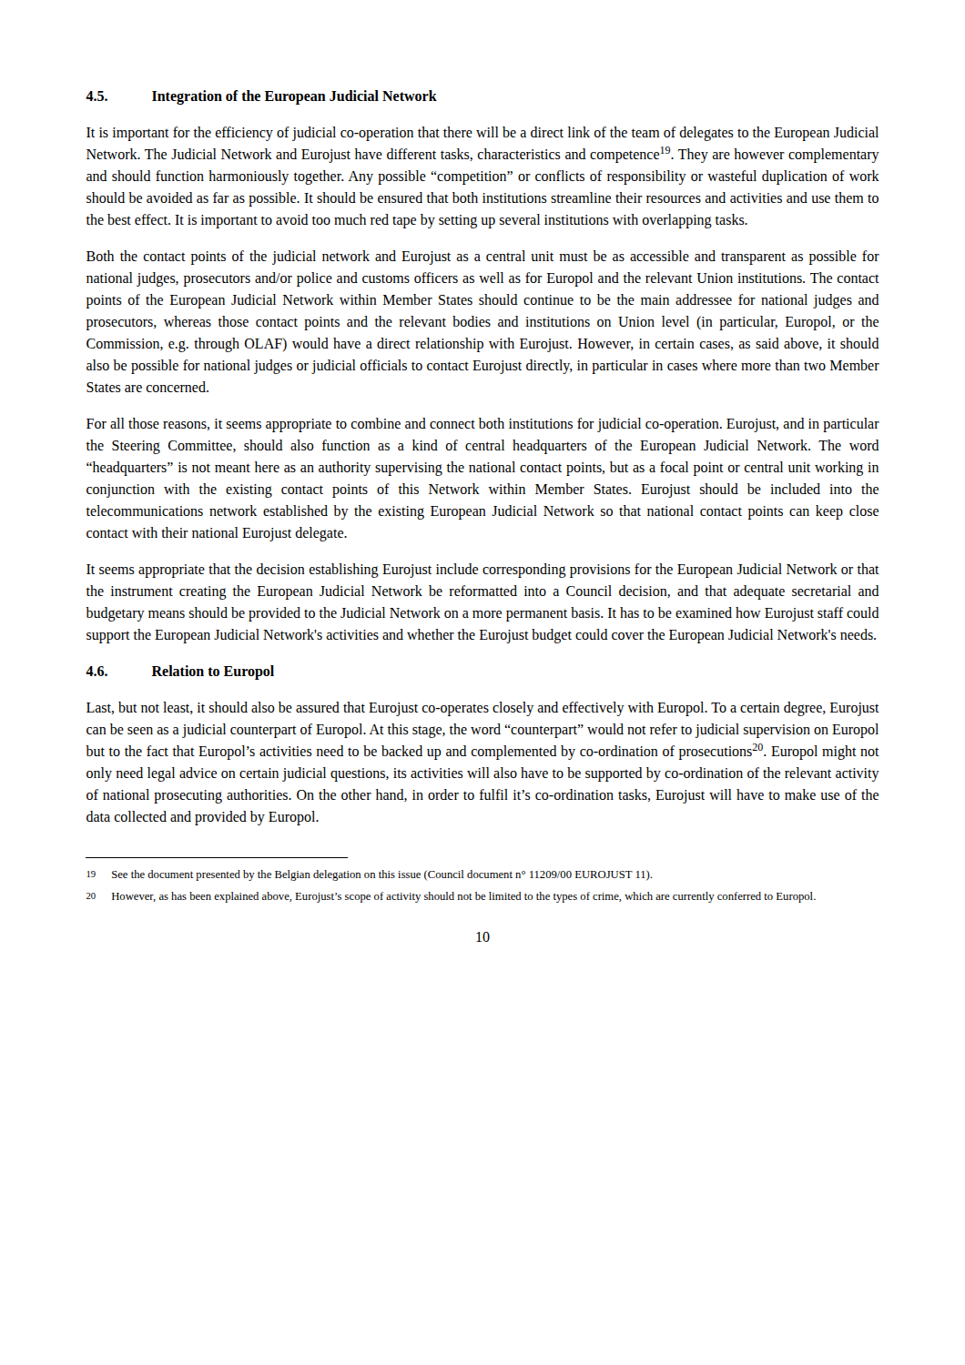4.5. Integration of the European Judicial Network
It is important for the efficiency of judicial co-operation that there will be a direct link of the team of delegates to the European Judicial Network. The Judicial Network and Eurojust have different tasks, characteristics and competence19. They are however complementary and should function harmoniously together. Any possible “competition” or conflicts of responsibility or wasteful duplication of work should be avoided as far as possible. It should be ensured that both institutions streamline their resources and activities and use them to the best effect. It is important to avoid too much red tape by setting up several institutions with overlapping tasks.
Both the contact points of the judicial network and Eurojust as a central unit must be as accessible and transparent as possible for national judges, prosecutors and/or police and customs officers as well as for Europol and the relevant Union institutions. The contact points of the European Judicial Network within Member States should continue to be the main addressee for national judges and prosecutors, whereas those contact points and the relevant bodies and institutions on Union level (in particular, Europol, or the Commission, e.g. through OLAF) would have a direct relationship with Eurojust. However, in certain cases, as said above, it should also be possible for national judges or judicial officials to contact Eurojust directly, in particular in cases where more than two Member States are concerned.
For all those reasons, it seems appropriate to combine and connect both institutions for judicial co-operation. Eurojust, and in particular the Steering Committee, should also function as a kind of central headquarters of the European Judicial Network. The word “headquarters” is not meant here as an authority supervising the national contact points, but as a focal point or central unit working in conjunction with the existing contact points of this Network within Member States. Eurojust should be included into the telecommunications network established by the existing European Judicial Network so that national contact points can keep close contact with their national Eurojust delegate.
It seems appropriate that the decision establishing Eurojust include corresponding provisions for the European Judicial Network or that the instrument creating the European Judicial Network be reformatted into a Council decision, and that adequate secretarial and budgetary means should be provided to the Judicial Network on a more permanent basis. It has to be examined how Eurojust staff could support the European Judicial Network's activities and whether the Eurojust budget could cover the European Judicial Network's needs.
4.6. Relation to Europol
Last, but not least, it should also be assured that Eurojust co-operates closely and effectively with Europol. To a certain degree, Eurojust can be seen as a judicial counterpart of Europol. At this stage, the word “counterpart” would not refer to judicial supervision on Europol but to the fact that Europol’s activities need to be backed up and complemented by co-ordination of prosecutions20. Europol might not only need legal advice on certain judicial questions, its activities will also have to be supported by co-ordination of the relevant activity of national prosecuting authorities. On the other hand, in order to fulfil it’s co-ordination tasks, Eurojust will have to make use of the data collected and provided by Europol.
19
See the document presented by the Belgian delegation on this issue (Council document n° 11209/00 EUROJUST 11).
20
However, as has been explained above, Eurojust’s scope of activity should not be limited to the types of crime, which are currently conferred to Europol.
10